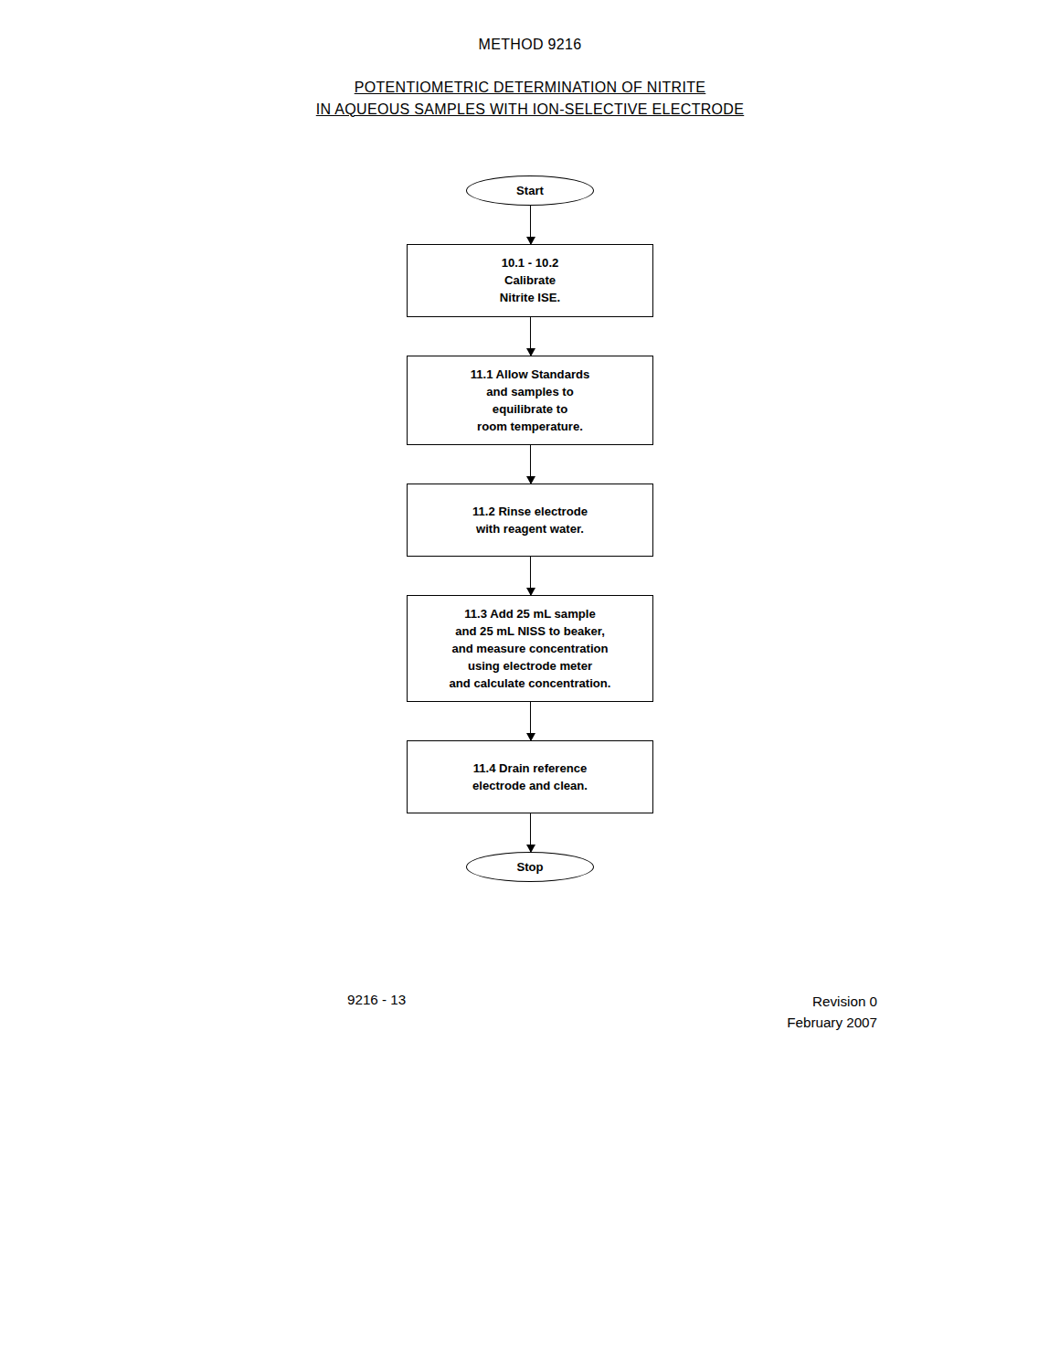METHOD 9216
POTENTIOMETRIC DETERMINATION OF NITRITE
IN AQUEOUS SAMPLES WITH ION-SELECTIVE ELECTRODE
Start
10.1 - 10.2
Calibrate
Nitrite ISE.
11.1 Allow Standards
and samples to
equilibrate to
room temperature.
11.2 Rinse electrode
with reagent water.
11.3 Add 25 mL sample
and 25 mL NISS to beaker,
and measure concentration
using electrode meter
and calculate concentration.
11.4 Drain reference
electrode and clean.
Stop
9216 - 13
Revision 0
February 2007